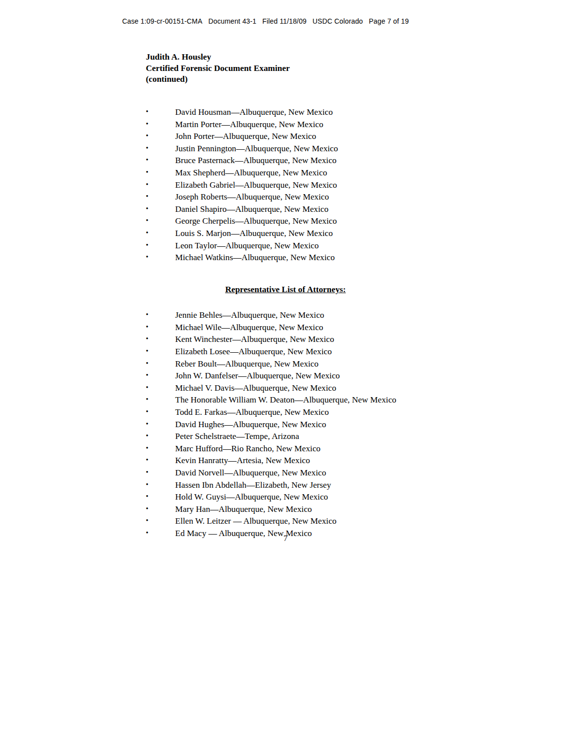Case 1:09-cr-00151-CMA Document 43-1 Filed 11/18/09 USDC Colorado Page 7 of 19
Judith A. Housley
Certified Forensic Document Examiner
(continued)
David Housman—Albuquerque, New Mexico
Martin Porter—Albuquerque, New Mexico
John Porter—Albuquerque, New Mexico
Justin Pennington—Albuquerque, New Mexico
Bruce Pasternack—Albuquerque, New Mexico
Max Shepherd—Albuquerque, New Mexico
Elizabeth Gabriel—Albuquerque, New Mexico
Joseph Roberts—Albuquerque, New Mexico
Daniel Shapiro—Albuquerque, New Mexico
George Cherpelis—Albuquerque, New Mexico
Louis S. Marjon—Albuquerque, New Mexico
Leon Taylor—Albuquerque, New Mexico
Michael Watkins—Albuquerque, New Mexico
Representative List of Attorneys:
Jennie Behles—Albuquerque, New Mexico
Michael Wile—Albuquerque, New Mexico
Kent Winchester—Albuquerque, New Mexico
Elizabeth Losee—Albuquerque, New Mexico
Reber Boult—Albuquerque, New Mexico
John W. Danfelser—Albuquerque, New Mexico
Michael V. Davis—Albuquerque, New Mexico
The Honorable William W. Deaton—Albuquerque, New Mexico
Todd E. Farkas—Albuquerque, New Mexico
David Hughes—Albuquerque, New Mexico
Peter Schelstraete—Tempe, Arizona
Marc Hufford—Rio Rancho, New Mexico
Kevin Hanratty—Artesia, New Mexico
David Norvell—Albuquerque, New Mexico
Hassen Ibn Abdellah—Elizabeth, New Jersey
Hold W. Guysi—Albuquerque, New Mexico
Mary Han—Albuquerque, New Mexico
Ellen W. Leitzer — Albuquerque, New Mexico
Ed Macy — Albuquerque, New Mexico
7